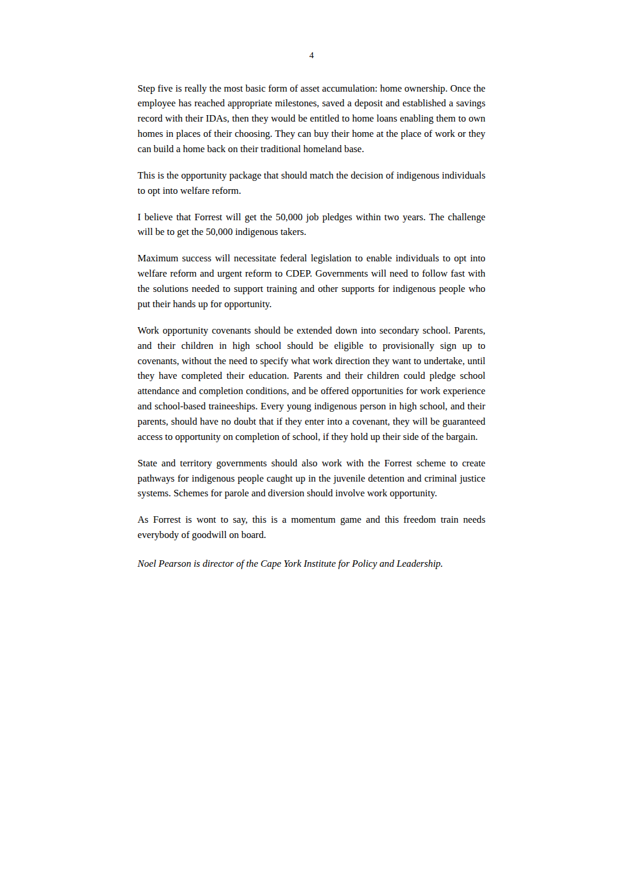4
Step five is really the most basic form of asset accumulation: home ownership. Once the employee has reached appropriate milestones, saved a deposit and established a savings record with their IDAs, then they would be entitled to home loans enabling them to own homes in places of their choosing. They can buy their home at the place of work or they can build a home back on their traditional homeland base.
This is the opportunity package that should match the decision of indigenous individuals to opt into welfare reform.
I believe that Forrest will get the 50,000 job pledges within two years. The challenge will be to get the 50,000 indigenous takers.
Maximum success will necessitate federal legislation to enable individuals to opt into welfare reform and urgent reform to CDEP. Governments will need to follow fast with the solutions needed to support training and other supports for indigenous people who put their hands up for opportunity.
Work opportunity covenants should be extended down into secondary school. Parents, and their children in high school should be eligible to provisionally sign up to covenants, without the need to specify what work direction they want to undertake, until they have completed their education. Parents and their children could pledge school attendance and completion conditions, and be offered opportunities for work experience and school-based traineeships. Every young indigenous person in high school, and their parents, should have no doubt that if they enter into a covenant, they will be guaranteed access to opportunity on completion of school, if they hold up their side of the bargain.
State and territory governments should also work with the Forrest scheme to create pathways for indigenous people caught up in the juvenile detention and criminal justice systems. Schemes for parole and diversion should involve work opportunity.
As Forrest is wont to say, this is a momentum game and this freedom train needs everybody of goodwill on board.
Noel Pearson is director of the Cape York Institute for Policy and Leadership.